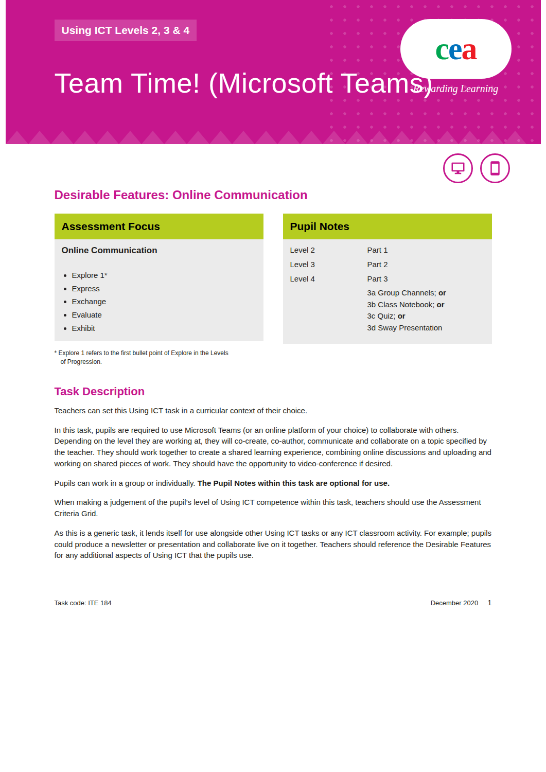cea
Rewarding Learning
Using ICT Levels 2, 3 & 4
Team Time! (Microsoft Teams)
Desirable Features: Online Communication
Assessment Focus
Online Communication
Explore 1*
Express
Exchange
Evaluate
Exhibit
Pupil Notes
Level 2
Level 3
Level 4
Part 1
Part 2
Part 3
3a Group Channels; or
3b Class Notebook; or
3c Quiz; or
3d Sway Presentation
* Explore 1 refers to the first bullet point of Explore in the Levels of Progression.
Task Description
Teachers can set this Using ICT task in a curricular context of their choice.
In this task, pupils are required to use Microsoft Teams (or an online platform of your choice) to collaborate with others. Depending on the level they are working at, they will co-create, co-author, communicate and collaborate on a topic specified by the teacher. They should work together to create a shared learning experience, combining online discussions and uploading and working on shared pieces of work. They should have the opportunity to video-conference if desired.
Pupils can work in a group or individually. The Pupil Notes within this task are optional for use.
When making a judgement of the pupil’s level of Using ICT competence within this task, teachers should use the Assessment Criteria Grid.
As this is a generic task, it lends itself for use alongside other Using ICT tasks or any ICT classroom activity. For example; pupils could produce a newsletter or presentation and collaborate live on it together. Teachers should reference the Desirable Features for any additional aspects of Using ICT that the pupils use.
Task code: ITE 184
December 2020 1